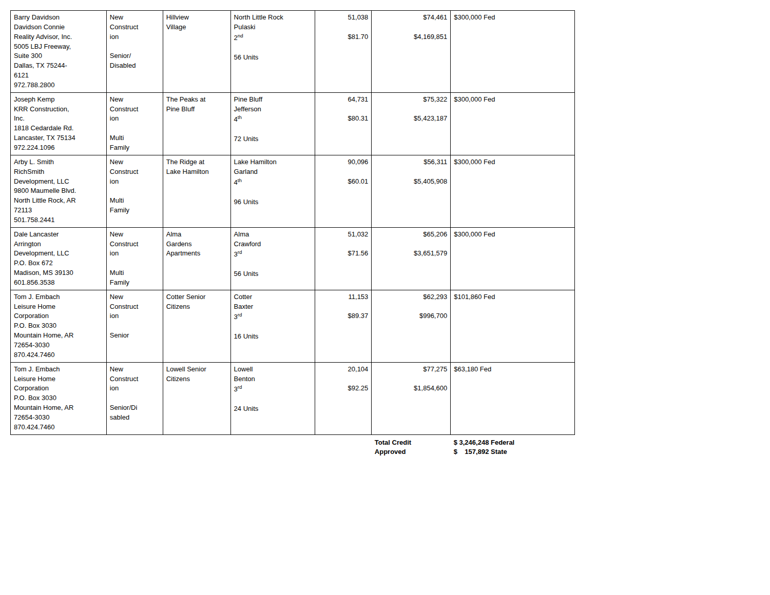| Barry Davidson Davidson Connie Reality Advisor, Inc. 5005 LBJ Freeway, Suite 300 Dallas, TX 75244- 6121 972.788.2800 | New Construct ion Senior/ Disabled | Hillview Village | North Little Rock Pulaski 2 nd 56 Units | 51,038 $81.70 | $74,461 $4,169,851 | $300,000 Fed |
| Joseph Kemp KRR Construction, Inc. 1818 Cedardale Rd. Lancaster, TX 75134 972.224.1096 | New Construct ion Multi Family | The Peaks at Pine Bluff | Pine Bluff Jefferson 4 th 72 Units | 64,731 $80.31 | $75,322 $5,423,187 | $300,000 Fed |
| Arby L. Smith RichSmith Development, LLC 9800 Maumelle Blvd. North Little Rock, AR 72113 501.758.2441 | New Construct ion Multi Family | The Ridge at Lake Hamilton | Lake Hamilton Garland 4 th 96 Units | 90,096 $60.01 | $56,311 $5,405,908 | $300,000 Fed |
| Dale Lancaster Arrington Development, LLC P.O. Box 672 Madison, MS 39130 601.856.3538 | New Construct ion Multi Family | Alma Gardens Apartments | Alma Crawford 3 rd 56 Units | 51,032 $71.56 | $65,206 $3,651,579 | $300,000 Fed |
| Tom J. Embach Leisure Home Corporation P.O. Box 3030 Mountain Home, AR 72654-3030 870.424.7460 | New Construct ion Senior | Cotter Senior Citizens | Cotter Baxter 3 rd 16 Units | 11,153 $89.37 | $62,293 $996,700 | $101,860 Fed |
| Tom J. Embach Leisure Home Corporation P.O. Box 3030 Mountain Home, AR 72654-3030 870.424.7460 | New Construct ion Senior/Di sabled | Lowell Senior Citizens | Lowell Benton 3 rd 24 Units | 20,104 $92.25 | $77,275 $1,854,600 | $63,180 Fed |
| | Total Credit Approved | $ 3,246,248 Federal $ 157,892 State |